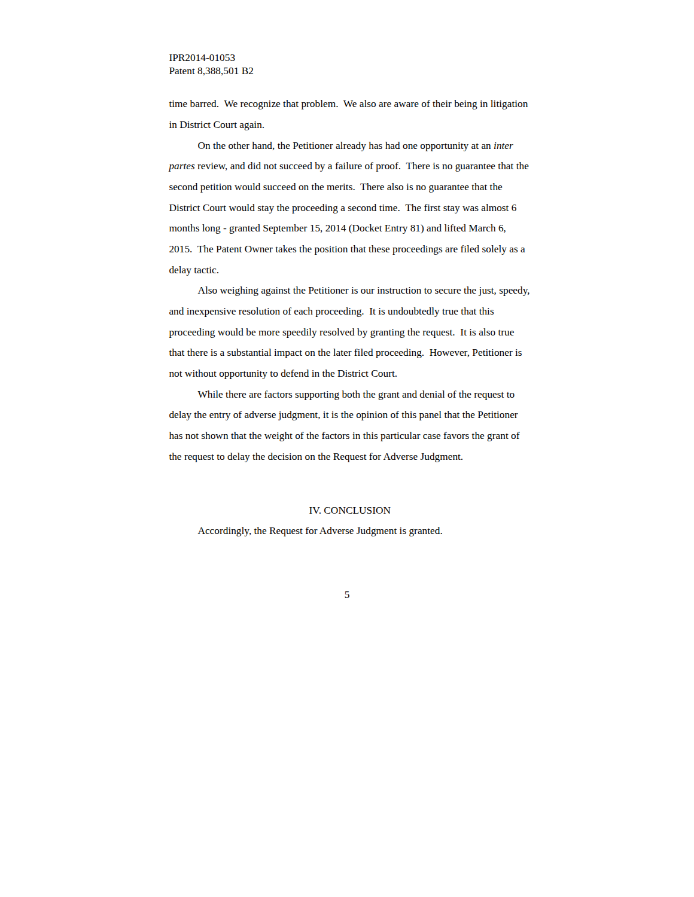IPR2014-01053
Patent 8,388,501 B2
time barred. We recognize that problem. We also are aware of their being in litigation in District Court again.
On the other hand, the Petitioner already has had one opportunity at an inter partes review, and did not succeed by a failure of proof. There is no guarantee that the second petition would succeed on the merits. There also is no guarantee that the District Court would stay the proceeding a second time. The first stay was almost 6 months long - granted September 15, 2014 (Docket Entry 81) and lifted March 6, 2015. The Patent Owner takes the position that these proceedings are filed solely as a delay tactic.
Also weighing against the Petitioner is our instruction to secure the just, speedy, and inexpensive resolution of each proceeding. It is undoubtedly true that this proceeding would be more speedily resolved by granting the request. It is also true that there is a substantial impact on the later filed proceeding. However, Petitioner is not without opportunity to defend in the District Court.
While there are factors supporting both the grant and denial of the request to delay the entry of adverse judgment, it is the opinion of this panel that the Petitioner has not shown that the weight of the factors in this particular case favors the grant of the request to delay the decision on the Request for Adverse Judgment.
IV. CONCLUSION
Accordingly, the Request for Adverse Judgment is granted.
5